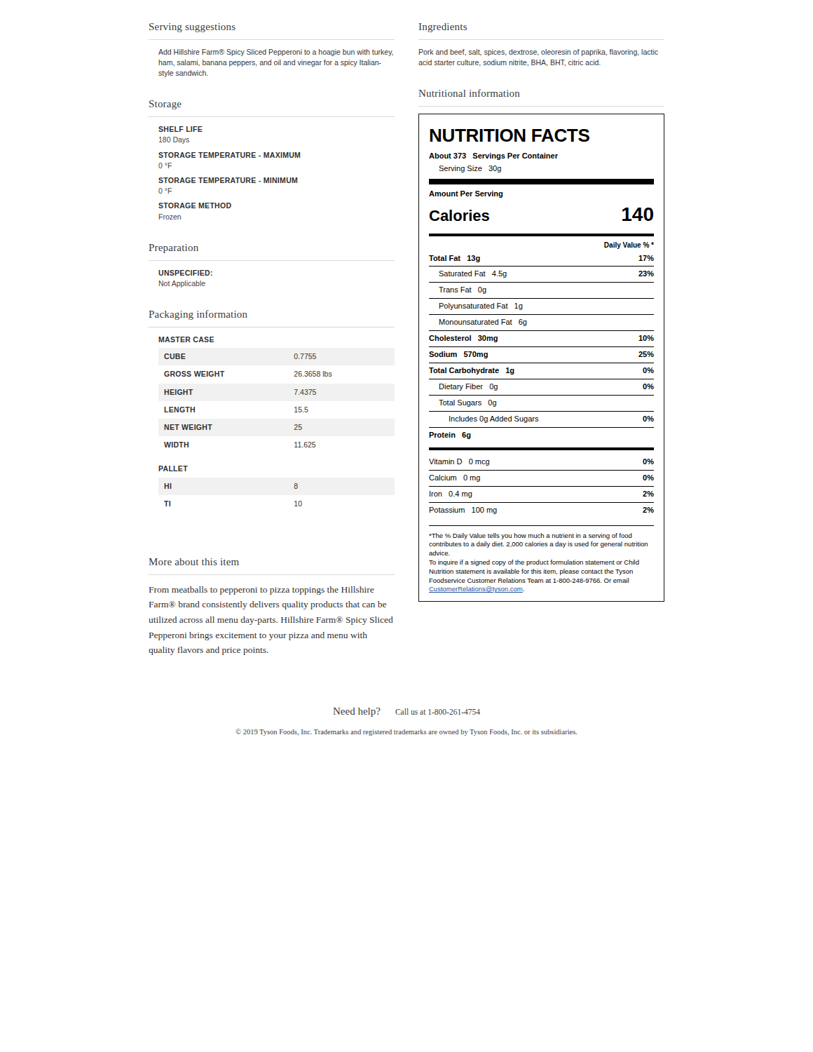Serving suggestions
Add Hillshire Farm® Spicy Sliced Pepperoni to a hoagie bun with turkey, ham, salami, banana peppers, and oil and vinegar for a spicy Italian-style sandwich.
Storage
Shelf Life
180 Days
Storage Temperature - Maximum
0 °F
Storage Temperature - Minimum
0 °F
Storage Method
Frozen
Preparation
Unspecified:
Not Applicable
Packaging information
Master Case
| Cube | 0.7755 |
| Gross Weight | 26.3658 lbs |
| Height | 7.4375 |
| Length | 15.5 |
| Net Weight | 25 |
| Width | 11.625 |
Pallet
| Hi | 8 |
| Ti | 10 |
More about this item
From meatballs to pepperoni to pizza toppings the Hillshire Farm® brand consistently delivers quality products that can be utilized across all menu day-parts. Hillshire Farm® Spicy Sliced Pepperoni brings excitement to your pizza and menu with quality flavors and price points.
Ingredients
Pork and beef, salt, spices, dextrose, oleoresin of paprika, flavoring, lactic acid starter culture, sodium nitrite, BHA, BHT, citric acid.
Nutritional information
NUTRITION FACTS
About 373 Servings Per Container
Serving Size 30g
Amount Per Serving
Calories 140
Daily Value % *
| Total Fat 13g | 17% |
| Saturated Fat 4.5g | 23% |
| Trans Fat 0g | |
| Polyunsaturated Fat 1g | |
| Monounsaturated Fat 6g | |
| Cholesterol 30mg | 10% |
| Sodium 570mg | 25% |
| Total Carbohydrate 1g | 0% |
| Dietary Fiber 0g | 0% |
| Total Sugars 0g | |
| Includes 0g Added Sugars | 0% |
| Protein 6g | |
| Vitamin D 0 mcg | 0% |
| Calcium 0 mg | 0% |
| Iron 0.4 mg | 2% |
| Potassium 100 mg | 2% |
*The % Daily Value tells you how much a nutrient in a serving of food contributes to a daily diet. 2,000 calories a day is used for general nutrition advice.
To inquire if a signed copy of the product formulation statement or Child Nutrition statement is available for this item, please contact the Tyson Foodservice Customer Relations Team at 1-800-248-9766. Or email CustomerRelations@tyson.com.
Need help? Call us at 1-800-261-4754
© 2019 Tyson Foods, Inc. Trademarks and registered trademarks are owned by Tyson Foods, Inc. or its subsidiaries.